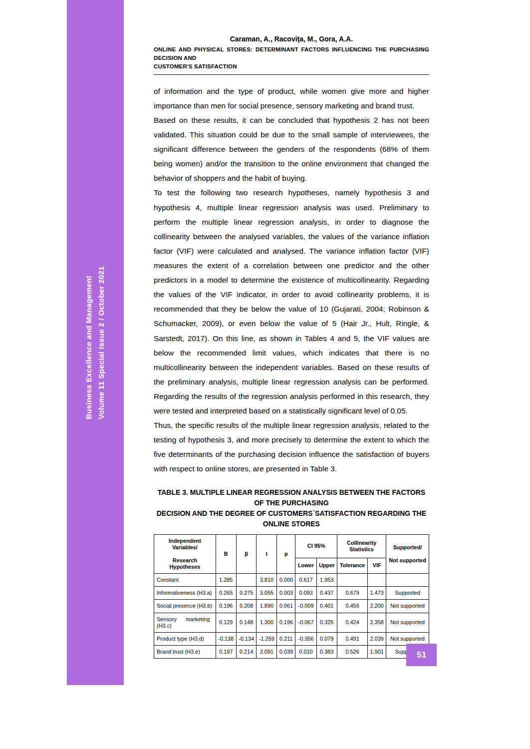Business Excellence and Management
Volume 11 Special Issue 2 / October 2021
Caraman, A., Racoviţa, M., Gora, A.A.
ONLINE AND PHYSICAL STORES: DETERMINANT FACTORS INFLUENCING THE PURCHASING DECISION AND
CUSTOMER'S SATISFACTION
of information and the type of product, while women give more and higher importance than men for social presence, sensory marketing and brand trust.
Based on these results, it can be concluded that hypothesis 2 has not been validated. This situation could be due to the small sample of interviewees, the significant difference between the genders of the respondents (68% of them being women) and/or the transition to the online environment that changed the behavior of shoppers and the habit of buying.
To test the following two research hypotheses, namely hypothesis 3 and hypothesis 4, multiple linear regression analysis was used. Preliminary to perform the multiple linear regression analysis, in order to diagnose the collinearity between the analysed variables, the values of the variance inflation factor (VIF) were calculated and analysed. The variance inflation factor (VIF) measures the extent of a correlation between one predictor and the other predictors in a model to determine the existence of multicollinearity. Regarding the values of the VIF indicator, in order to avoid collinearity problems, it is recommended that they be below the value of 10 (Gujarati, 2004; Robinson & Schumacker, 2009), or even below the value of 5 (Hair Jr., Hult, Ringle, & Sarstedt, 2017). On this line, as shown in Tables 4 and 5, the VIF values are below the recommended limit values, which indicates that there is no multicollinearity between the independent variables. Based on these results of the preliminary analysis, multiple linear regression analysis can be performed. Regarding the results of the regression analysis performed in this research, they were tested and interpreted based on a statistically significant level of 0.05.
Thus, the specific results of the multiple linear regression analysis, related to the testing of hypothesis 3, and more precisely to determine the extent to which the five determinants of the purchasing decision influence the satisfaction of buyers with respect to online stores, are presented in Table 3.
TABLE 3. MULTIPLE LINEAR REGRESSION ANALYSIS BETWEEN THE FACTORS OF THE PURCHASING
DECISION AND THE DEGREE OF CUSTOMERS`SATISFACTION REGARDING THE ONLINE STORES
| Independent Variables/ Research Hypotheses | B | β | t | p | CI 95% | Collinearity Statistics | Supported/ Not supported |
| --- | --- | --- | --- | --- | --- | --- | --- |
| Lower | Upper | Tolerance | VIF |
| Constant | 1.285 | | 3.810 | 0.000 | 0.617 | 1.953 | | | |
| Informativeness (H3.a) | 0.265 | 0.275 | 3.055 | 0.003 | 0.093 | 0.437 | 0.679 | 1.473 | Supported |
| Social presence (H3.b) | 0.196 | 0.208 | 1.890 | 0.061 | -0.009 | 0.401 | 0.455 | 2.200 | Not supported |
| Sensory marketing (H3.c) | 0.129 | 0.148 | 1.300 | 0.196 | -0.067 | 0.325 | 0.424 | 2.358 | Not supported |
| Product type (H3.d) | -0.138 | -0.134 | -1.259 | 0.211 | -0.356 | 0.079 | 0.491 | 2.039 | Not supported |
| Brand trust (H3.e) | 0.197 | 0.214 | 2.091 | 0.039 | 0.010 | 0.383 | 0.526 | 1.901 | Supported |
51